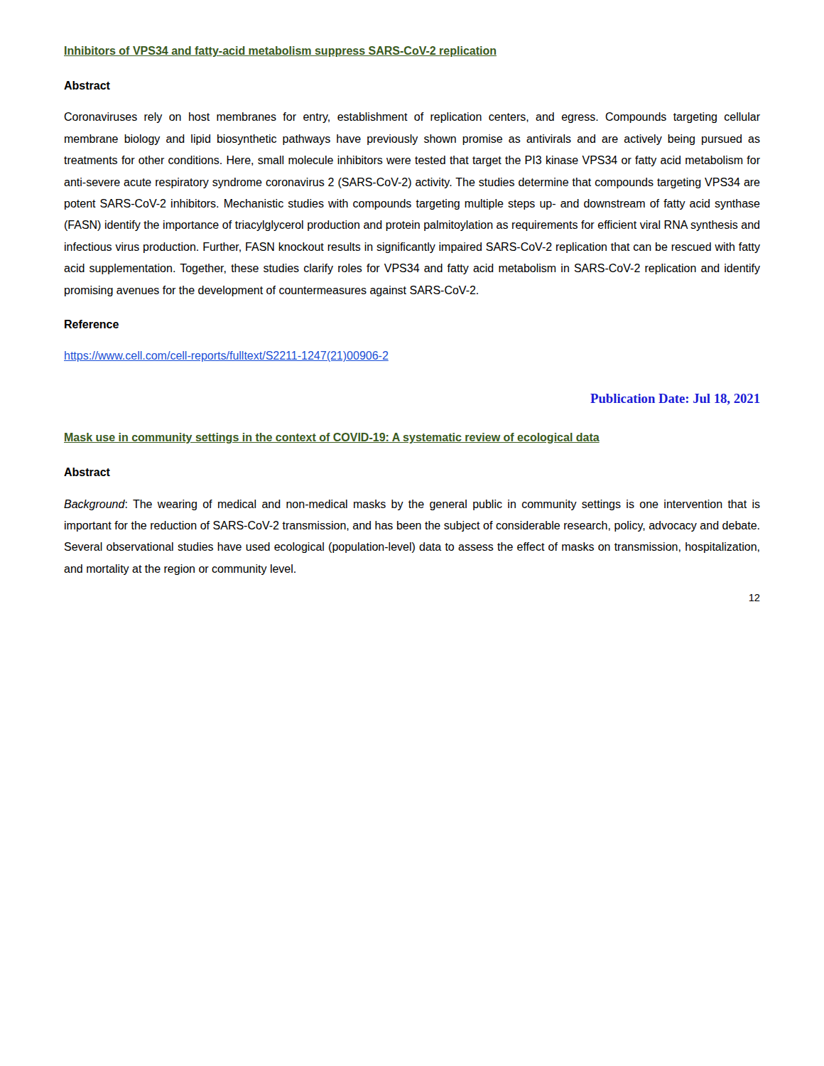Inhibitors of VPS34 and fatty-acid metabolism suppress SARS-CoV-2 replication
Abstract
Coronaviruses rely on host membranes for entry, establishment of replication centers, and egress. Compounds targeting cellular membrane biology and lipid biosynthetic pathways have previously shown promise as antivirals and are actively being pursued as treatments for other conditions. Here, small molecule inhibitors were tested that target the PI3 kinase VPS34 or fatty acid metabolism for anti-severe acute respiratory syndrome coronavirus 2 (SARS-CoV-2) activity. The studies determine that compounds targeting VPS34 are potent SARS-CoV-2 inhibitors. Mechanistic studies with compounds targeting multiple steps up- and downstream of fatty acid synthase (FASN) identify the importance of triacylglycerol production and protein palmitoylation as requirements for efficient viral RNA synthesis and infectious virus production. Further, FASN knockout results in significantly impaired SARS-CoV-2 replication that can be rescued with fatty acid supplementation. Together, these studies clarify roles for VPS34 and fatty acid metabolism in SARS-CoV-2 replication and identify promising avenues for the development of countermeasures against SARS-CoV-2.
Reference
https://www.cell.com/cell-reports/fulltext/S2211-1247(21)00906-2
Publication Date: Jul 18, 2021
Mask use in community settings in the context of COVID-19: A systematic review of ecological data
Abstract
Background: The wearing of medical and non-medical masks by the general public in community settings is one intervention that is important for the reduction of SARS-CoV-2 transmission, and has been the subject of considerable research, policy, advocacy and debate. Several observational studies have used ecological (population-level) data to assess the effect of masks on transmission, hospitalization, and mortality at the region or community level.
12